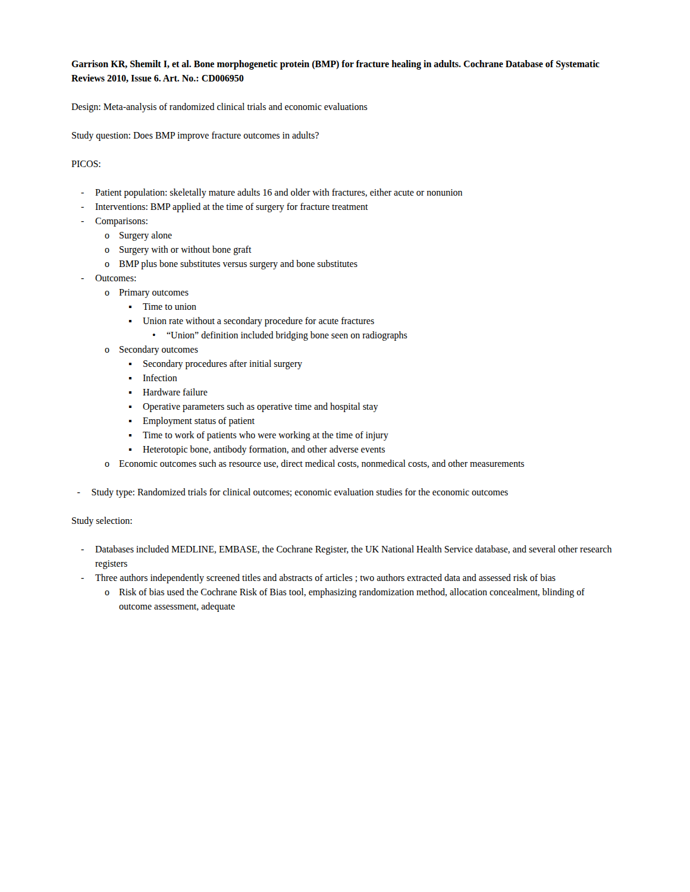Garrison KR, Shemilt I, et al. Bone morphogenetic protein (BMP) for fracture healing in adults. Cochrane Database of Systematic Reviews 2010, Issue 6. Art. No.: CD006950
Design: Meta-analysis of randomized clinical trials and economic evaluations
Study question: Does BMP improve fracture outcomes in adults?
PICOS:
Patient population: skeletally mature adults 16 and older with fractures, either acute or nonunion
Interventions: BMP applied at the time of surgery for fracture treatment
Comparisons:
Surgery alone
Surgery with or without bone graft
BMP plus bone substitutes versus surgery and bone substitutes
Outcomes:
Primary outcomes
Time to union
Union rate without a secondary procedure for acute fractures
“Union” definition included bridging bone seen on radiographs
Secondary outcomes
Secondary procedures after initial surgery
Infection
Hardware failure
Operative parameters such as operative time and hospital stay
Employment status of patient
Time to work of patients who were working at the time of injury
Heterotopic bone, antibody formation, and other adverse events
Economic outcomes such as resource use, direct medical costs, nonmedical costs, and other measurements
Study type: Randomized trials for clinical outcomes; economic evaluation studies for the economic outcomes
Study selection:
Databases included MEDLINE, EMBASE, the Cochrane Register, the UK National Health Service database, and several other research registers
Three authors independently screened titles and abstracts of articles ; two authors extracted data and assessed risk of bias
Risk of bias used the Cochrane Risk of Bias tool, emphasizing randomization method, allocation concealment, blinding of outcome assessment, adequate